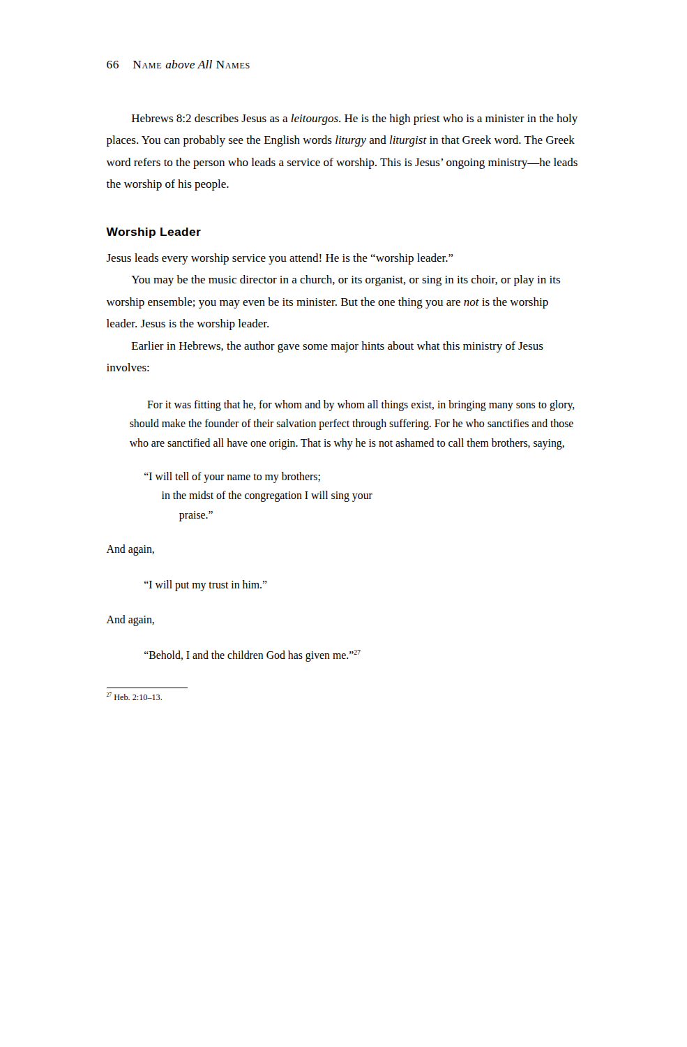66 Name above All Names
Hebrews 8:2 describes Jesus as a leitourgos. He is the high priest who is a minister in the holy places. You can probably see the English words liturgy and liturgist in that Greek word. The Greek word refers to the person who leads a service of worship. This is Jesus’ ongoing ministry—he leads the worship of his people.
Worship Leader
Jesus leads every worship service you attend! He is the “worship leader.”
You may be the music director in a church, or its organist, or sing in its choir, or play in its worship ensemble; you may even be its minister. But the one thing you are not is the worship leader. Jesus is the worship leader.
Earlier in Hebrews, the author gave some major hints about what this ministry of Jesus involves:
For it was fitting that he, for whom and by whom all things exist, in bringing many sons to glory, should make the founder of their salvation perfect through suffering. For he who sanctifies and those who are sanctified all have one origin. That is why he is not ashamed to call them brothers, saying,
“I will tell of your name to my brothers; in the midst of the congregation I will sing your praise.”
And again,
“I will put my trust in him.”
And again,
“Behold, I and the children God has given me.”27
27 Heb. 2:10–13.